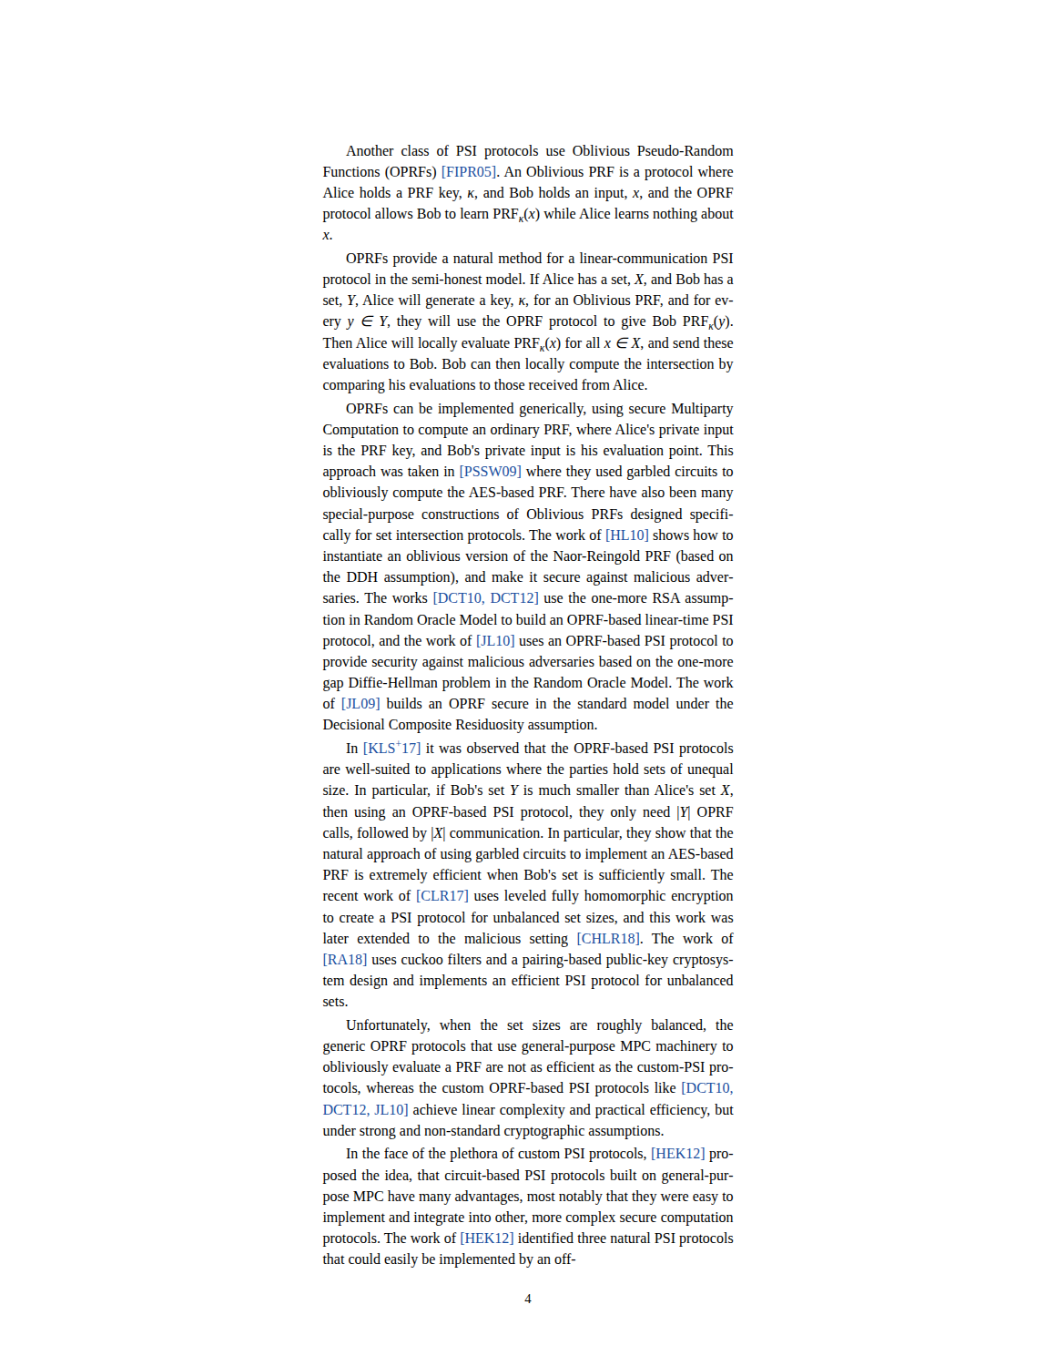Another class of PSI protocols use Oblivious Pseudo-Random Functions (OPRFs) [FIPR05]. An Oblivious PRF is a protocol where Alice holds a PRF key, κ, and Bob holds an input, x, and the OPRF protocol allows Bob to learn PRFκ(x) while Alice learns nothing about x.
OPRFs provide a natural method for a linear-communication PSI protocol in the semi-honest model. If Alice has a set, X, and Bob has a set, Y, Alice will generate a key, κ, for an Oblivious PRF, and for every y ∈ Y, they will use the OPRF protocol to give Bob PRFκ(y). Then Alice will locally evaluate PRFκ(x) for all x ∈ X, and send these evaluations to Bob. Bob can then locally compute the intersection by comparing his evaluations to those received from Alice.
OPRFs can be implemented generically, using secure Multiparty Computation to compute an ordinary PRF, where Alice's private input is the PRF key, and Bob's private input is his evaluation point. This approach was taken in [PSSW09] where they used garbled circuits to obliviously compute the AES-based PRF. There have also been many special-purpose constructions of Oblivious PRFs designed specifically for set intersection protocols. The work of [HL10] shows how to instantiate an oblivious version of the Naor-Reingold PRF (based on the DDH assumption), and make it secure against malicious adversaries. The works [DCT10, DCT12] use the one-more RSA assumption in Random Oracle Model to build an OPRF-based linear-time PSI protocol, and the work of [JL10] uses an OPRF-based PSI protocol to provide security against malicious adversaries based on the one-more gap Diffie-Hellman problem in the Random Oracle Model. The work of [JL09] builds an OPRF secure in the standard model under the Decisional Composite Residuosity assumption.
In [KLS+17] it was observed that the OPRF-based PSI protocols are well-suited to applications where the parties hold sets of unequal size. In particular, if Bob's set Y is much smaller than Alice's set X, then using an OPRF-based PSI protocol, they only need |Y| OPRF calls, followed by |X| communication. In particular, they show that the natural approach of using garbled circuits to implement an AES-based PRF is extremely efficient when Bob's set is sufficiently small. The recent work of [CLR17] uses leveled fully homomorphic encryption to create a PSI protocol for unbalanced set sizes, and this work was later extended to the malicious setting [CHLR18]. The work of [RA18] uses cuckoo filters and a pairing-based public-key cryptosystem design and implements an efficient PSI protocol for unbalanced sets.
Unfortunately, when the set sizes are roughly balanced, the generic OPRF protocols that use general-purpose MPC machinery to obliviously evaluate a PRF are not as efficient as the custom-PSI protocols, whereas the custom OPRF-based PSI protocols like [DCT10, DCT12, JL10] achieve linear complexity and practical efficiency, but under strong and non-standard cryptographic assumptions.
In the face of the plethora of custom PSI protocols, [HEK12] proposed the idea, that circuit-based PSI protocols built on general-purpose MPC have many advantages, most notably that they were easy to implement and integrate into other, more complex secure computation protocols. The work of [HEK12] identified three natural PSI protocols that could easily be implemented by an off-
4